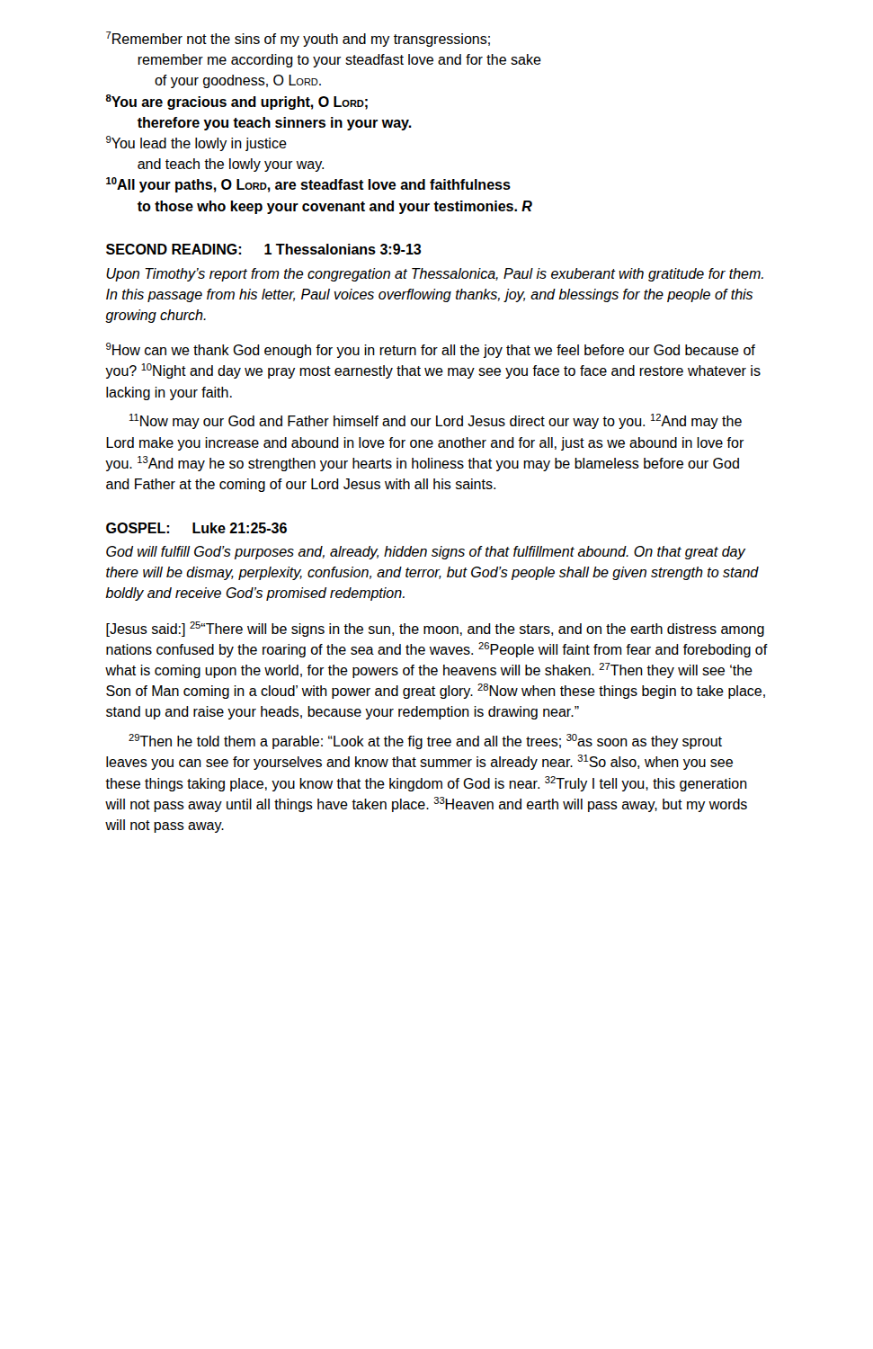7Remember not the sins of my youth and my transgressions; remember me according to your steadfast love and for the sake of your goodness, O Lord.
8You are gracious and upright, O Lord; therefore you teach sinners in your way.
9You lead the lowly in justice and teach the lowly your way.
10All your paths, O Lord, are steadfast love and faithfulness to those who keep your covenant and your testimonies. R
SECOND READING:1 Thessalonians 3:9-13
Upon Timothy’s report from the congregation at Thessalonica, Paul is exuberant with gratitude for them. In this passage from his letter, Paul voices overflowing thanks, joy, and blessings for the people of this growing church.
9How can we thank God enough for you in return for all the joy that we feel before our God because of you? 10Night and day we pray most earnestly that we may see you face to face and restore whatever is lacking in your faith.
11Now may our God and Father himself and our Lord Jesus direct our way to you. 12And may the Lord make you increase and abound in love for one another and for all, just as we abound in love for you. 13And may he so strengthen your hearts in holiness that you may be blameless before our God and Father at the coming of our Lord Jesus with all his saints.
GOSPEL:Luke 21:25-36
God will fulfill God’s purposes and, already, hidden signs of that fulfillment abound. On that great day there will be dismay, perplexity, confusion, and terror, but God’s people shall be given strength to stand boldly and receive God’s promised redemption.
[Jesus said:] 25“There will be signs in the sun, the moon, and the stars, and on the earth distress among nations confused by the roaring of the sea and the waves. 26People will faint from fear and foreboding of what is coming upon the world, for the powers of the heavens will be shaken. 27Then they will see ‘the Son of Man coming in a cloud’ with power and great glory. 28Now when these things begin to take place, stand up and raise your heads, because your redemption is drawing near.”
29Then he told them a parable: “Look at the fig tree and all the trees; 30as soon as they sprout leaves you can see for yourselves and know that summer is already near. 31So also, when you see these things taking place, you know that the kingdom of God is near. 32Truly I tell you, this generation will not pass away until all things have taken place. 33Heaven and earth will pass away, but my words will not pass away.